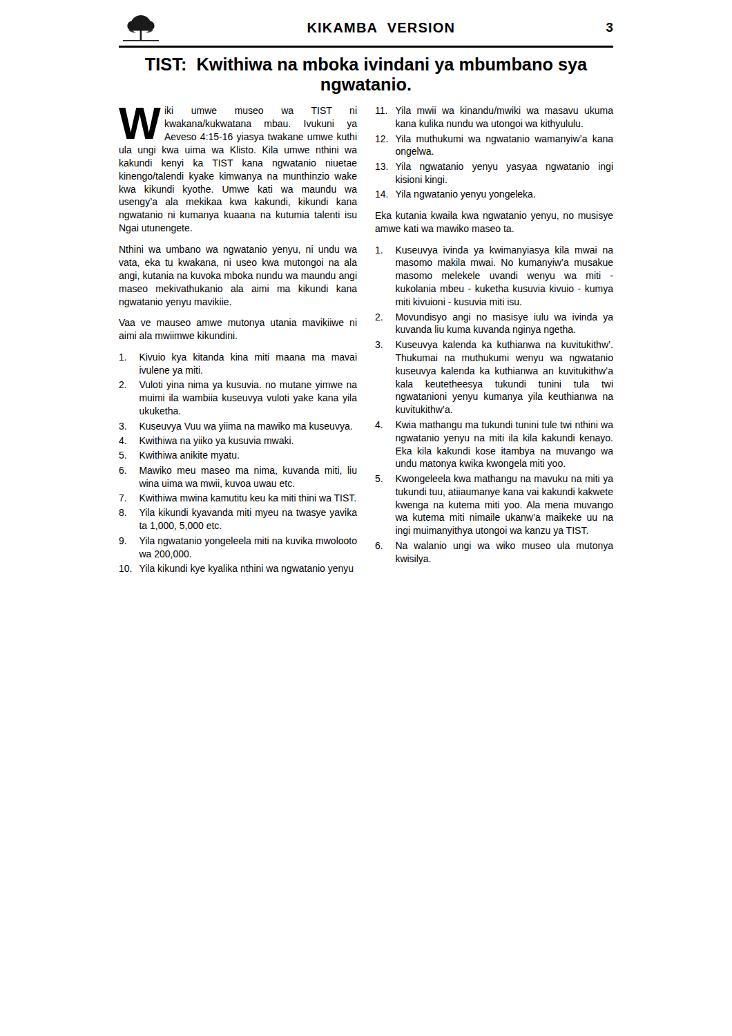Kikamba Version
3
TIST: Kwithiwa na mboka ivindani ya mbumbano sya ngwatanio.
Wiki umwe museo wa TIST ni kwakana/kukwatana mbau. Ivukuni ya Aeveso 4:15-16 yiasya twakane umwe kuthi ula ungi kwa uima wa Klisto. Kila umwe nthini wa kakundi kenyi ka TIST kana ngwatanio niuetae kinengo/talendi kyake kimwanya na munthinzio wake kwa kikundi kyothe. Umwe kati wa maundu wa usengy’a ala mekikaa kwa kakundi, kikundi kana ngwatanio ni kumanya kuaana na kutumia talenti isu Ngai utunengete.
Nthini wa umbano wa ngwatanio yenyu, ni undu wa vata, eka tu kwakana, ni useo kwa mutongoi na ala angi, kutania na kuvoka mboka nundu wa maundu angi maseo mekivathukanio ala aimi ma kikundi kana ngwatanio yenyu mavikiie.
Vaa ve mauseo amwe mutonya utania mavikiiwe ni aimi ala mwiimwe kikundini.
1. Kivuio kya kitanda kina miti maana ma mavai ivulene ya miti.
2. Vuloti yina nima ya kusuvia. no mutane yimwe na muimi ila wambiia kuseuvya vuloti yake kana yila ukuketha.
3. Kuseuvya Vuu wa yiima na mawiko ma kuseuvya.
4. Kwithiwa na yiiko ya kusuvia mwaki.
5. Kwithiwa anikite myatu.
6. Mawiko meu maseo ma nima, kuvanda miti, liu wina uima wa mwii, kuvoa uwau etc.
7. Kwithiwa mwina kamutitu keu ka miti thini wa TIST.
8. Yila kikundi kyavanda miti myeu na twasye yavika ta 1,000, 5,000 etc.
9. Yila ngwatanio yongeleela miti na kuvika mwolooto wa 200,000.
10. Yila kikundi kye kyalika nthini wa ngwatanio yenyu
11. Yila mwii wa kinandu/mwiki wa masavu ukuma kana kulika nundu wa utongoi wa kithyululu.
12. Yila muthukumi wa ngwatanio wamanyiw’a kana ongelwa.
13. Yila ngwatanio yenyu yasyaa ngwatanio ingi kisioni kingi.
14. Yila ngwatanio yenyu yongeleka.
Eka kutania kwaila kwa ngwatanio yenyu, no musisye amwe kati wa mawiko maseo ta.
1. Kuseuvya ivinda ya kwimanyiasya kila mwai na masomo makila mwai. No kumanyiw’a musakue masomo melekele uvandi wenyu wa miti - kukolania mbeu - kuketha kusuvia kivuio - kumya miti kivuioni - kusuvia miti isu.
2. Movundisyo angi no masisye iulu wa ivinda ya kuvanda liu kuma kuvanda nginya ngetha.
3. Kuseuvya kalenda ka kuthianwa na kuvitukithw’. Thukumai na muthukumi wenyu wa ngwatanio kuseuvya kalenda ka kuthianwa an kuvitukithw’a kala keutetheesya tukundi tunini tula twi ngwatanioni yenyu kumanya yila keuthianwa na kuvitukithw’a.
4. Kwia mathangu ma tukundi tunini tule twi nthini wa ngwatanio yenyu na miti ila kila kakundi kenayo. Eka kila kakundi kose itambya na muvango wa undu matonya kwika kwongela miti yoo.
5. Kwongeleela kwa mathangu na mavuku na miti ya tukundi tuu, atiiaumanye kana vai kakundi kakwete kwenga na kutema miti yoo. Ala mena muvango wa kutema miti nimaile ukanw’a maikeke uu na ingi muimanyithya utongoi wa kanzu ya TIST.
6. Na walanio ungi wa wiko museo ula mutonya kwisilya.